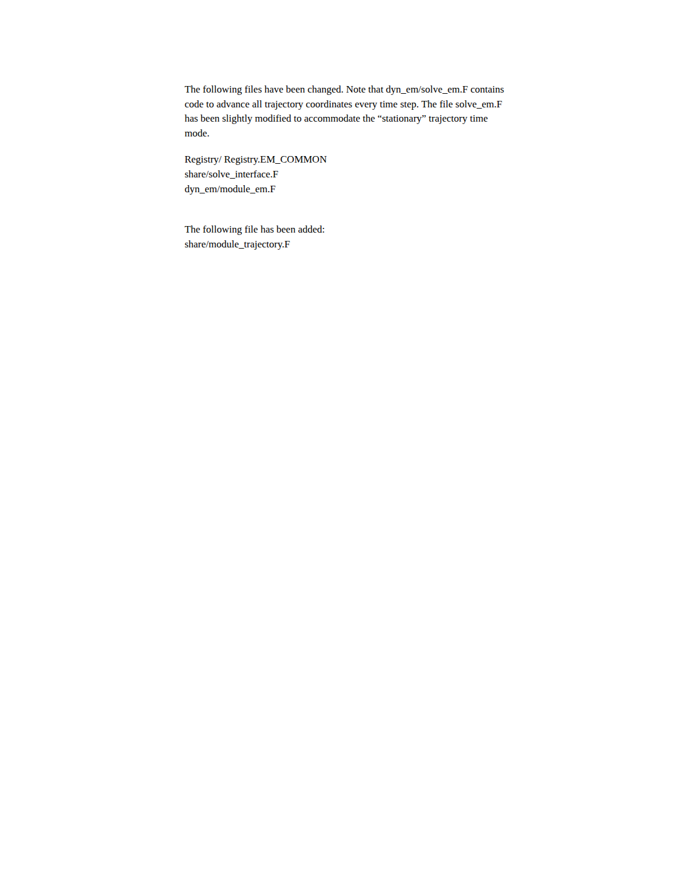The following files have been changed. Note that dyn_em/solve_em.F contains code to advance all trajectory coordinates every time step. The file solve_em.F has been slightly modified to accommodate the “stationary” trajectory time mode.
Registry/ Registry.EM_COMMON
share/solve_interface.F
dyn_em/module_em.F
The following file has been added:
share/module_trajectory.F